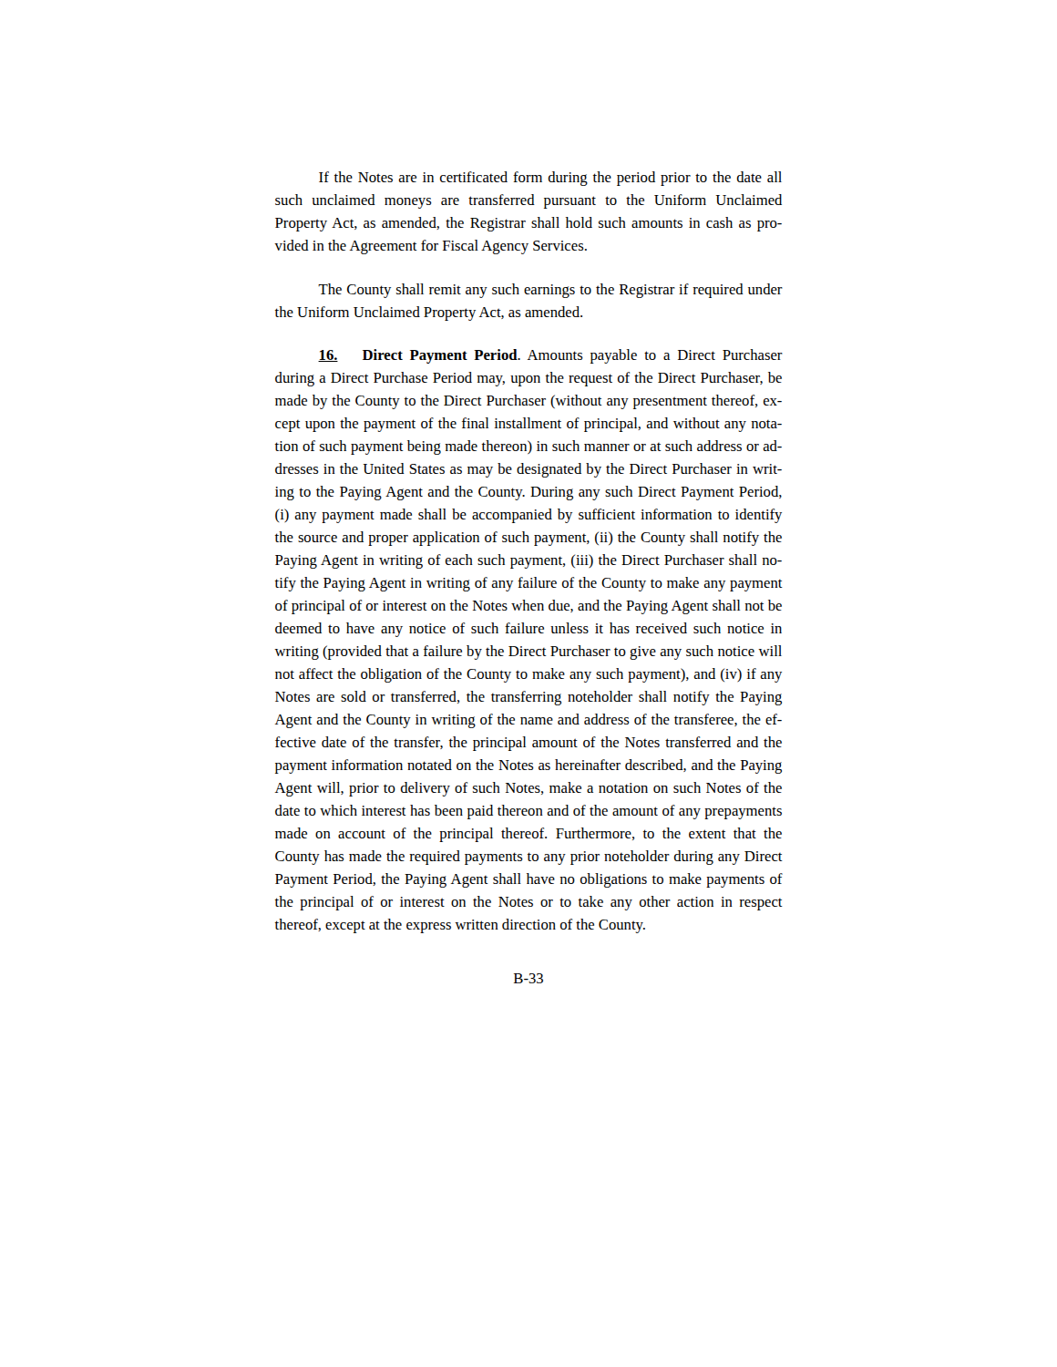If the Notes are in certificated form during the period prior to the date all such unclaimed moneys are transferred pursuant to the Uniform Unclaimed Property Act, as amended, the Registrar shall hold such amounts in cash as provided in the Agreement for Fiscal Agency Services.
The County shall remit any such earnings to the Registrar if required under the Uniform Unclaimed Property Act, as amended.
16. Direct Payment Period. Amounts payable to a Direct Purchaser during a Direct Purchase Period may, upon the request of the Direct Purchaser, be made by the County to the Direct Purchaser (without any presentment thereof, except upon the payment of the final installment of principal, and without any notation of such payment being made thereon) in such manner or at such address or addresses in the United States as may be designated by the Direct Purchaser in writing to the Paying Agent and the County. During any such Direct Payment Period, (i) any payment made shall be accompanied by sufficient information to identify the source and proper application of such payment, (ii) the County shall notify the Paying Agent in writing of each such payment, (iii) the Direct Purchaser shall notify the Paying Agent in writing of any failure of the County to make any payment of principal of or interest on the Notes when due, and the Paying Agent shall not be deemed to have any notice of such failure unless it has received such notice in writing (provided that a failure by the Direct Purchaser to give any such notice will not affect the obligation of the County to make any such payment), and (iv) if any Notes are sold or transferred, the transferring noteholder shall notify the Paying Agent and the County in writing of the name and address of the transferee, the effective date of the transfer, the principal amount of the Notes transferred and the payment information notated on the Notes as hereinafter described, and the Paying Agent will, prior to delivery of such Notes, make a notation on such Notes of the date to which interest has been paid thereon and of the amount of any prepayments made on account of the principal thereof. Furthermore, to the extent that the County has made the required payments to any prior noteholder during any Direct Payment Period, the Paying Agent shall have no obligations to make payments of the principal of or interest on the Notes or to take any other action in respect thereof, except at the express written direction of the County.
B-33